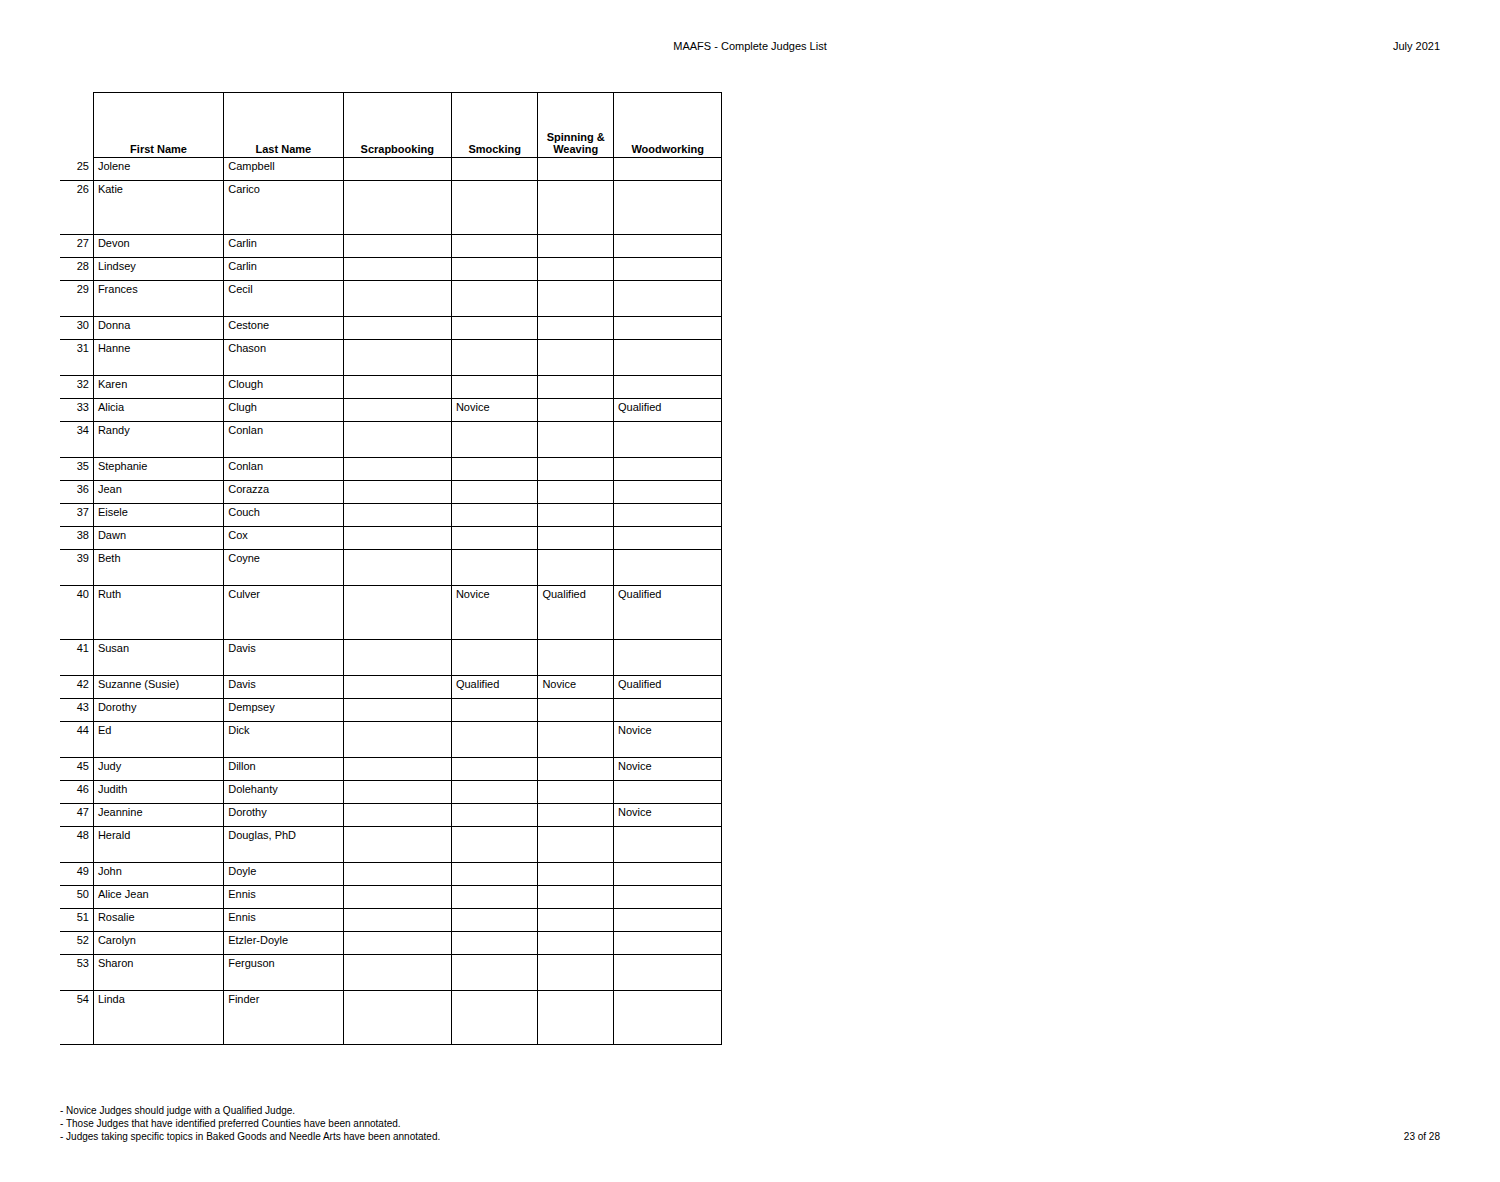MAAFS - Complete Judges List
July 2021
| | First Name | Last Name | Scrapbooking | Smocking | Spinning & Weaving | Woodworking |
| --- | --- | --- | --- | --- | --- | --- |
| 25 | Jolene | Campbell | | | | |
| 26 | Katie | Carico | | | | |
| 27 | Devon | Carlin | | | | |
| 28 | Lindsey | Carlin | | | | |
| 29 | Frances | Cecil | | | | |
| 30 | Donna | Cestone | | | | |
| 31 | Hanne | Chason | | | | |
| 32 | Karen | Clough | | | | |
| 33 | Alicia | Clugh | | Novice | | Qualified |
| 34 | Randy | Conlan | | | | |
| 35 | Stephanie | Conlan | | | | |
| 36 | Jean | Corazza | | | | |
| 37 | Eisele | Couch | | | | |
| 38 | Dawn | Cox | | | | |
| 39 | Beth | Coyne | | | | |
| 40 | Ruth | Culver | | Novice | Qualified | Qualified |
| 41 | Susan | Davis | | | | |
| 42 | Suzanne (Susie) | Davis | | Qualified | Novice | Qualified |
| 43 | Dorothy | Dempsey | | | | |
| 44 | Ed | Dick | | | | Novice |
| 45 | Judy | Dillon | | | | Novice |
| 46 | Judith | Dolehanty | | | | |
| 47 | Jeannine | Dorothy | | | | Novice |
| 48 | Herald | Douglas, PhD | | | | |
| 49 | John | Doyle | | | | |
| 50 | Alice Jean | Ennis | | | | |
| 51 | Rosalie | Ennis | | | | |
| 52 | Carolyn | Etzler-Doyle | | | | |
| 53 | Sharon | Ferguson | | | | |
| 54 | Linda | Finder | | | | |
- Novice Judges should judge with a Qualified Judge.
- Those Judges that have identified preferred Counties have been annotated.
- Judges taking specific topics in Baked Goods and Needle Arts have been annotated.
23 of 28